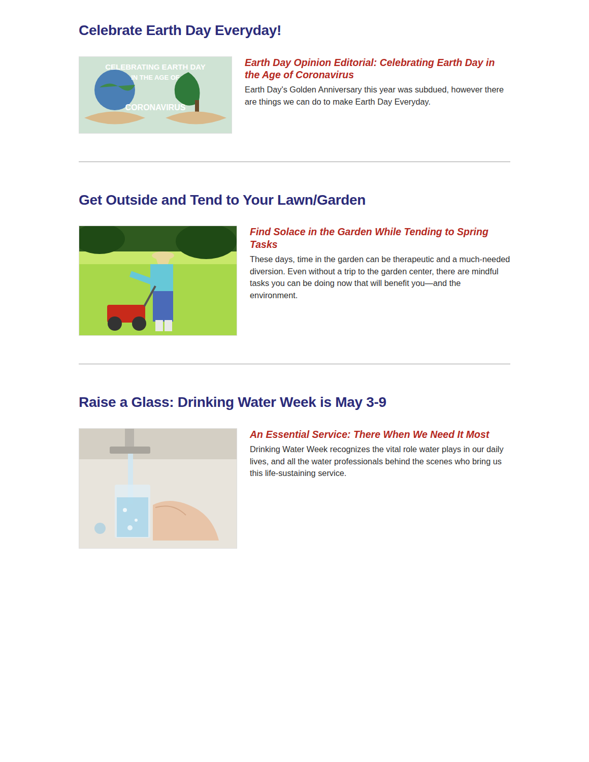Celebrate Earth Day Everyday!
Earth Day Opinion Editorial: Celebrating Earth Day in the Age of Coronavirus
Earth Day's Golden Anniversary this year was subdued, however there are things we can do to make Earth Day Everyday.
Get Outside and Tend to Your Lawn/Garden
Find Solace in the Garden While Tending to Spring Tasks
These days, time in the garden can be therapeutic and a much-needed diversion. Even without a trip to the garden center, there are mindful tasks you can be doing now that will benefit you—and the environment.
Raise a Glass: Drinking Water Week is May 3-9
An Essential Service: There When We Need It Most
Drinking Water Week recognizes the vital role water plays in our daily lives, and all the water professionals behind the scenes who bring us this life-sustaining service.